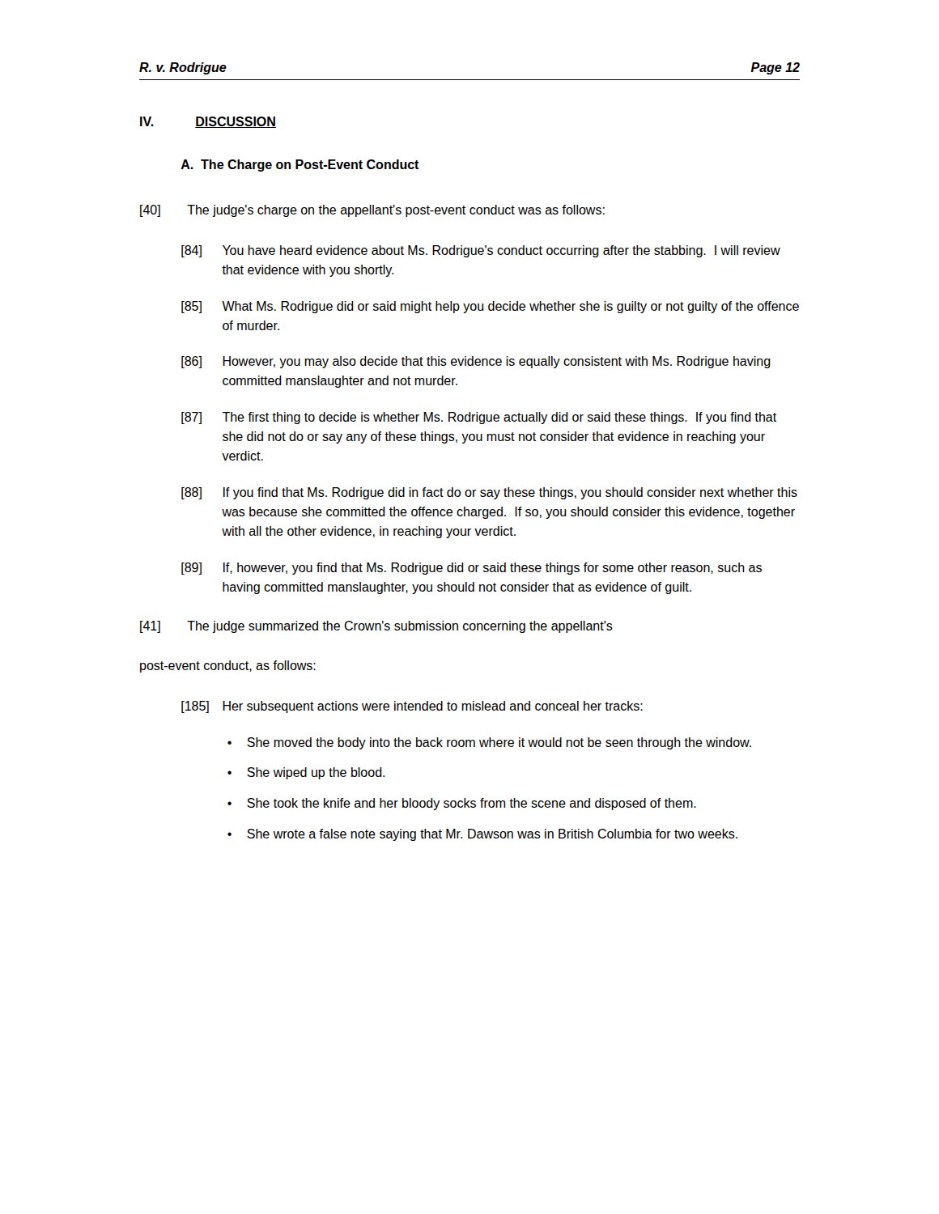R. v. Rodrigue Page 12
IV. DISCUSSION
A. The Charge on Post-Event Conduct
[40] The judge's charge on the appellant's post-event conduct was as follows:
[84] You have heard evidence about Ms. Rodrigue's conduct occurring after the stabbing. I will review that evidence with you shortly.
[85] What Ms. Rodrigue did or said might help you decide whether she is guilty or not guilty of the offence of murder.
[86] However, you may also decide that this evidence is equally consistent with Ms. Rodrigue having committed manslaughter and not murder.
[87] The first thing to decide is whether Ms. Rodrigue actually did or said these things. If you find that she did not do or say any of these things, you must not consider that evidence in reaching your verdict.
[88] If you find that Ms. Rodrigue did in fact do or say these things, you should consider next whether this was because she committed the offence charged. If so, you should consider this evidence, together with all the other evidence, in reaching your verdict.
[89] If, however, you find that Ms. Rodrigue did or said these things for some other reason, such as having committed manslaughter, you should not consider that as evidence of guilt.
[41] The judge summarized the Crown's submission concerning the appellant's
post-event conduct, as follows:
[185] Her subsequent actions were intended to mislead and conceal her tracks:
She moved the body into the back room where it would not be seen through the window.
She wiped up the blood.
She took the knife and her bloody socks from the scene and disposed of them.
She wrote a false note saying that Mr. Dawson was in British Columbia for two weeks.